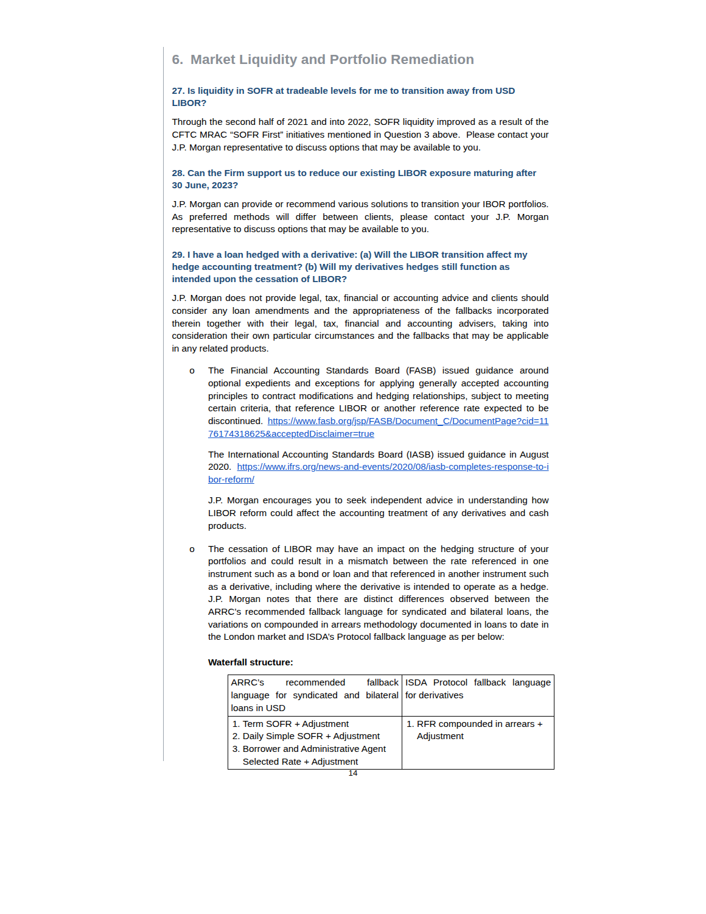6. Market Liquidity and Portfolio Remediation
27. Is liquidity in SOFR at tradeable levels for me to transition away from USD LIBOR?
Through the second half of 2021 and into 2022, SOFR liquidity improved as a result of the CFTC MRAC “SOFR First” initiatives mentioned in Question 3 above. Please contact your J.P. Morgan representative to discuss options that may be available to you.
28. Can the Firm support us to reduce our existing LIBOR exposure maturing after 30 June, 2023?
J.P. Morgan can provide or recommend various solutions to transition your IBOR portfolios. As preferred methods will differ between clients, please contact your J.P. Morgan representative to discuss options that may be available to you.
29. I have a loan hedged with a derivative: (a) Will the LIBOR transition affect my hedge accounting treatment? (b) Will my derivatives hedges still function as intended upon the cessation of LIBOR?
J.P. Morgan does not provide legal, tax, financial or accounting advice and clients should consider any loan amendments and the appropriateness of the fallbacks incorporated therein together with their legal, tax, financial and accounting advisers, taking into consideration their own particular circumstances and the fallbacks that may be applicable in any related products.
The Financial Accounting Standards Board (FASB) issued guidance around optional expedients and exceptions for applying generally accepted accounting principles to contract modifications and hedging relationships, subject to meeting certain criteria, that reference LIBOR or another reference rate expected to be discontinued. https://www.fasb.org/jsp/FASB/Document_C/DocumentPage?cid=1176174318625&acceptedDisclaimer=true
The International Accounting Standards Board (IASB) issued guidance in August 2020. https://www.ifrs.org/news-and-events/2020/08/iasb-completes-response-to-ibor-reform/
J.P. Morgan encourages you to seek independent advice in understanding how LIBOR reform could affect the accounting treatment of any derivatives and cash products.
The cessation of LIBOR may have an impact on the hedging structure of your portfolios and could result in a mismatch between the rate referenced in one instrument such as a bond or loan and that referenced in another instrument such as a derivative, including where the derivative is intended to operate as a hedge. J.P. Morgan notes that there are distinct differences observed between the ARRC’s recommended fallback language for syndicated and bilateral loans, the variations on compounded in arrears methodology documented in loans to date in the London market and ISDA’s Protocol fallback language as per below:
Waterfall structure:
| ARRC’s recommended fallback language for syndicated and bilateral loans in USD | ISDA Protocol fallback language for derivatives |
| Term SOFR + Adjustment Daily Simple SOFR + Adjustment Borrower and Administrative Agent Selected Rate + Adjustment | RFR compounded in arrears + Adjustment |
14